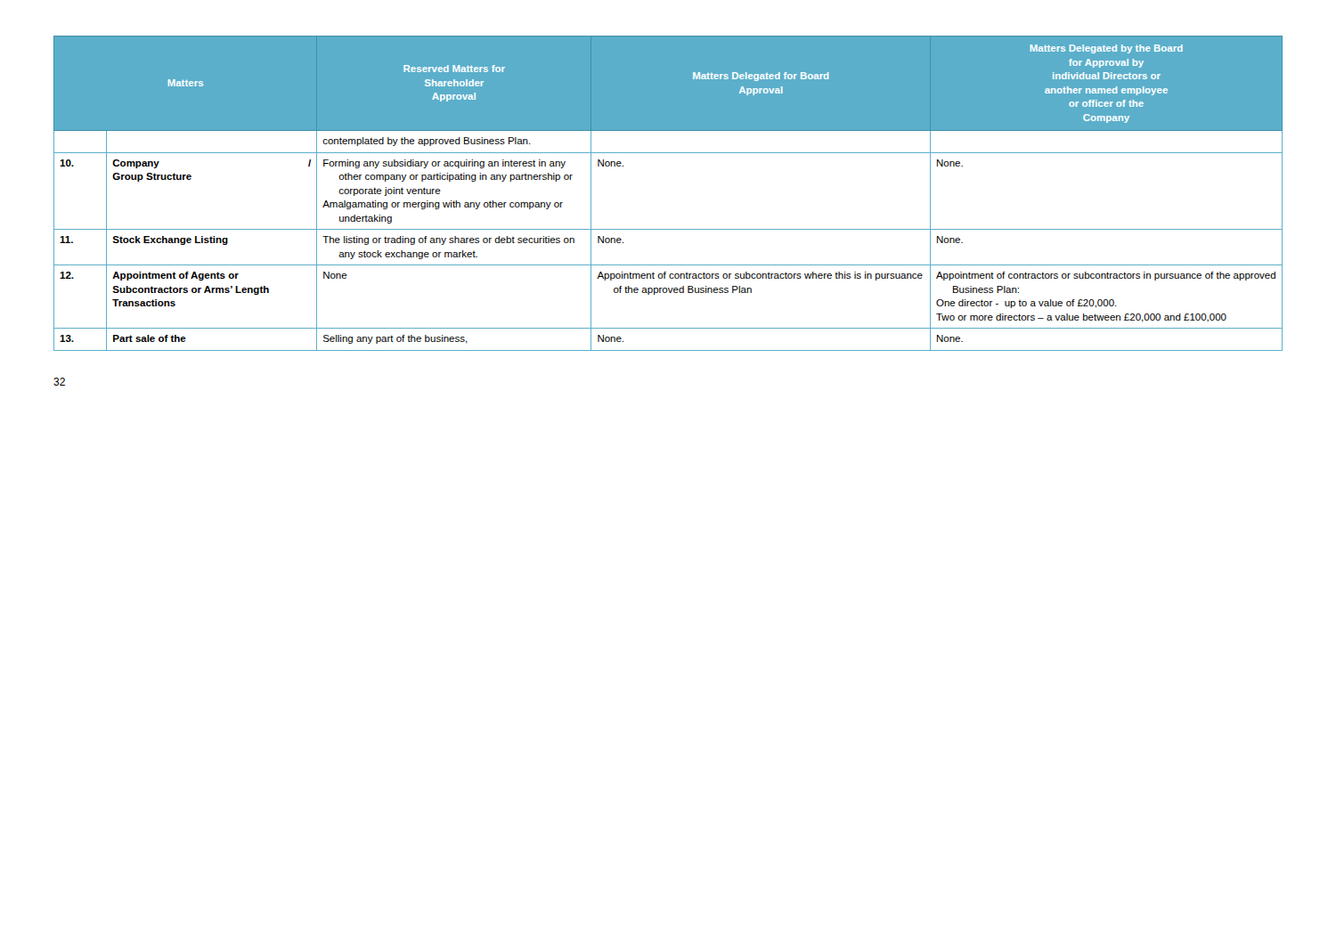| Matters | Reserved Matters for Shareholder Approval | Matters Delegated for Board Approval | Matters Delegated by the Board for Approval by individual Directors or another named employee or officer of the Company |
| --- | --- | --- | --- |
| | | contemplated by the approved Business Plan. | | |
| 10. | Company / Group Structure | Forming any subsidiary or acquiring an interest in any other company or participating in any partnership or corporate joint venture Amalgamating or merging with any other company or undertaking | None. | None. |
| 11. | Stock Exchange Listing | The listing or trading of any shares or debt securities on any stock exchange or market. | None. | None. |
| 12. | Appointment of Agents or Subcontractors or Arms’ Length Transactions | None | Appointment of contractors or subcontractors where this is in pursuance of the approved Business Plan | Appointment of contractors or subcontractors in pursuance of the approved Business Plan: One director - up to a value of £20,000. Two or more directors – a value between £20,000 and £100,000 |
| 13. | Part sale of the | Selling any part of the business, | None. | None. |
32